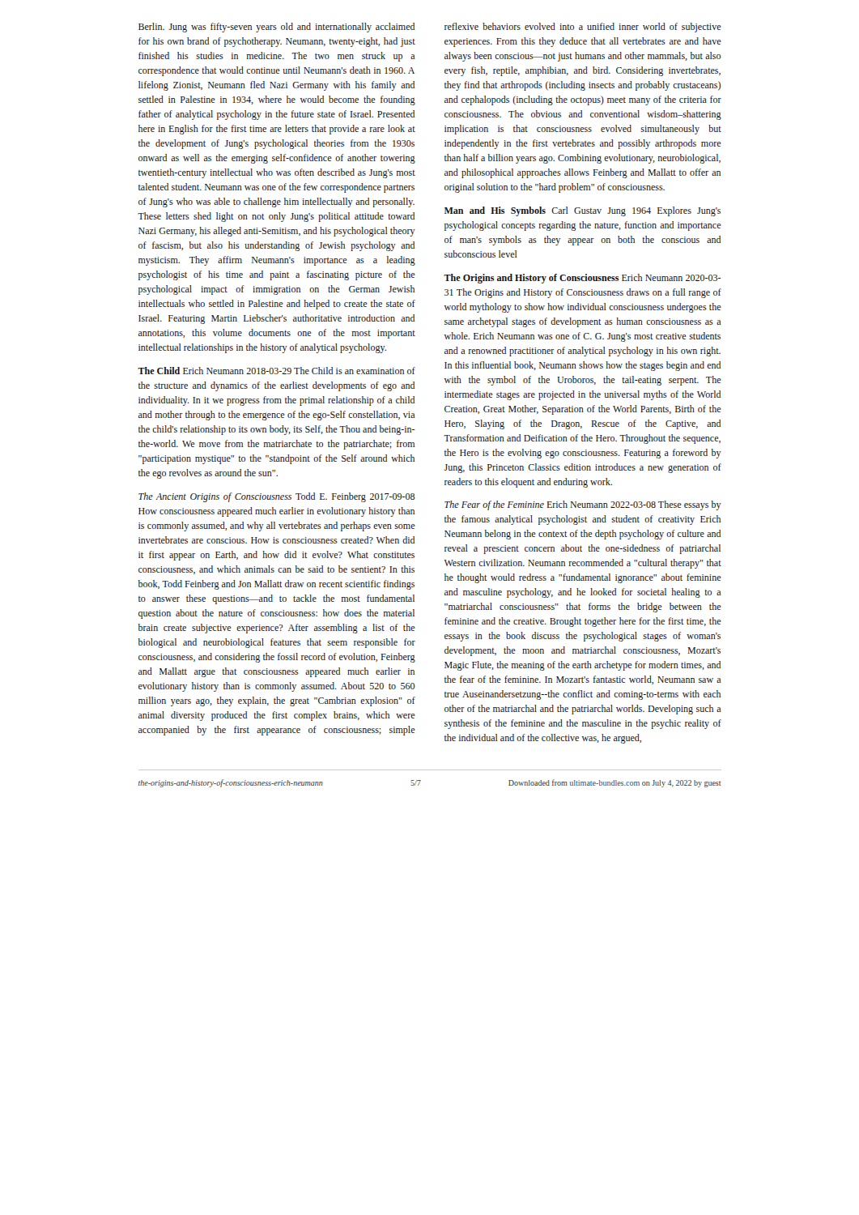Berlin. Jung was fifty-seven years old and internationally acclaimed for his own brand of psychotherapy. Neumann, twenty-eight, had just finished his studies in medicine. The two men struck up a correspondence that would continue until Neumann's death in 1960. A lifelong Zionist, Neumann fled Nazi Germany with his family and settled in Palestine in 1934, where he would become the founding father of analytical psychology in the future state of Israel. Presented here in English for the first time are letters that provide a rare look at the development of Jung's psychological theories from the 1930s onward as well as the emerging self-confidence of another towering twentieth-century intellectual who was often described as Jung's most talented student. Neumann was one of the few correspondence partners of Jung's who was able to challenge him intellectually and personally. These letters shed light on not only Jung's political attitude toward Nazi Germany, his alleged anti-Semitism, and his psychological theory of fascism, but also his understanding of Jewish psychology and mysticism. They affirm Neumann's importance as a leading psychologist of his time and paint a fascinating picture of the psychological impact of immigration on the German Jewish intellectuals who settled in Palestine and helped to create the state of Israel. Featuring Martin Liebscher's authoritative introduction and annotations, this volume documents one of the most important intellectual relationships in the history of analytical psychology.
The Child
Erich Neumann 2018-03-29 The Child is an examination of the structure and dynamics of the earliest developments of ego and individuality. In it we progress from the primal relationship of a child and mother through to the emergence of the ego-Self constellation, via the child's relationship to its own body, its Self, the Thou and being-in-the-world. We move from the matriarchate to the patriarchate; from "participation mystique" to the "standpoint of the Self around which the ego revolves as around the sun".
The Ancient Origins of Consciousness Todd E. Feinberg 2017-09-08 How consciousness appeared much earlier in evolutionary history than is commonly assumed, and why all vertebrates and perhaps even some invertebrates are conscious. How is consciousness created? When did it first appear on Earth, and how did it evolve? What constitutes consciousness, and which animals can be said to be sentient? In this book, Todd Feinberg and Jon Mallatt draw on recent scientific findings to answer these questions—and to tackle the most fundamental question about the nature of consciousness: how does the material brain create subjective experience? After assembling a list of the biological and neurobiological features that seem responsible for consciousness, and considering the fossil record of evolution, Feinberg and Mallatt argue that consciousness appeared much earlier in evolutionary history than is commonly assumed. About 520 to 560 million years ago, they explain, the great "Cambrian explosion" of animal diversity produced the first complex brains, which were accompanied by the first appearance of consciousness; simple reflexive behaviors evolved into a unified inner world of subjective experiences. From this they deduce that all vertebrates are and have always been conscious—not just humans and other mammals, but also every fish, reptile, amphibian, and bird. Considering invertebrates, they find that arthropods (including insects and probably crustaceans) and cephalopods (including the octopus) meet many of the criteria for consciousness. The obvious and conventional wisdom–shattering implication is that consciousness evolved simultaneously but independently in the first vertebrates and possibly arthropods more than half a billion years ago. Combining evolutionary, neurobiological, and philosophical approaches allows Feinberg and Mallatt to offer an original solution to the "hard problem" of consciousness.
Man and His Symbols
Carl Gustav Jung 1964 Explores Jung's psychological concepts regarding the nature, function and importance of man's symbols as they appear on both the conscious and subconscious level
The Origins and History of Consciousness
Erich Neumann 2020-03-31 The Origins and History of Consciousness draws on a full range of world mythology to show how individual consciousness undergoes the same archetypal stages of development as human consciousness as a whole. Erich Neumann was one of C. G. Jung's most creative students and a renowned practitioner of analytical psychology in his own right. In this influential book, Neumann shows how the stages begin and end with the symbol of the Uroboros, the tail-eating serpent. The intermediate stages are projected in the universal myths of the World Creation, Great Mother, Separation of the World Parents, Birth of the Hero, Slaying of the Dragon, Rescue of the Captive, and Transformation and Deification of the Hero. Throughout the sequence, the Hero is the evolving ego consciousness. Featuring a foreword by Jung, this Princeton Classics edition introduces a new generation of readers to this eloquent and enduring work.
The Fear of the Feminine Erich Neumann 2022-03-08 These essays by the famous analytical psychologist and student of creativity Erich Neumann belong in the context of the depth psychology of culture and reveal a prescient concern about the one-sidedness of patriarchal Western civilization. Neumann recommended a "cultural therapy" that he thought would redress a "fundamental ignorance" about feminine and masculine psychology, and he looked for societal healing to a "matriarchal consciousness" that forms the bridge between the feminine and the creative. Brought together here for the first time, the essays in the book discuss the psychological stages of woman's development, the moon and matriarchal consciousness, Mozart's Magic Flute, the meaning of the earth archetype for modern times, and the fear of the feminine. In Mozart's fantastic world, Neumann saw a true Auseinandersetzung--the conflict and coming-to-terms with each other of the matriarchal and the patriarchal worlds. Developing such a synthesis of the feminine and the masculine in the psychic reality of the individual and of the collective was, he argued,
the-origins-and-history-of-consciousness-erich-neumann 5/7 Downloaded from ultimate-bundles.com on July 4, 2022 by guest